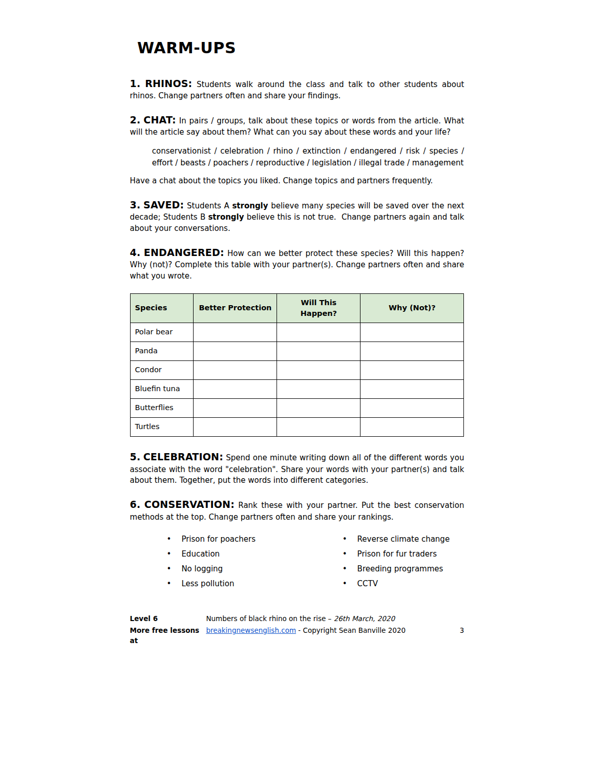WARM-UPS
1. RHINOS: Students walk around the class and talk to other students about rhinos. Change partners often and share your findings.
2. CHAT: In pairs / groups, talk about these topics or words from the article. What will the article say about them? What can you say about these words and your life?
conservationist / celebration / rhino / extinction / endangered / risk / species / effort / beasts / poachers / reproductive / legislation / illegal trade / management
Have a chat about the topics you liked. Change topics and partners frequently.
3. SAVED: Students A strongly believe many species will be saved over the next decade; Students B strongly believe this is not true. Change partners again and talk about your conversations.
4. ENDANGERED: How can we better protect these species? Will this happen? Why (not)? Complete this table with your partner(s). Change partners often and share what you wrote.
| Species | Better Protection | Will This Happen? | Why (Not)? |
| --- | --- | --- | --- |
| Polar bear | | | |
| Panda | | | |
| Condor | | | |
| Bluefin tuna | | | |
| Butterflies | | | |
| Turtles | | | |
5. CELEBRATION: Spend one minute writing down all of the different words you associate with the word "celebration". Share your words with your partner(s) and talk about them. Together, put the words into different categories.
6. CONSERVATION: Rank these with your partner. Put the best conservation methods at the top. Change partners often and share your rankings.
Prison for poachers
Education
No logging
Less pollution
Reverse climate change
Prison for fur traders
Breeding programmes
CCTV
Level 6
Numbers of black rhino on the rise – 26th March, 2020
More free lessons at
breakingnewsenglish.com - Copyright Sean Banville 2020
3